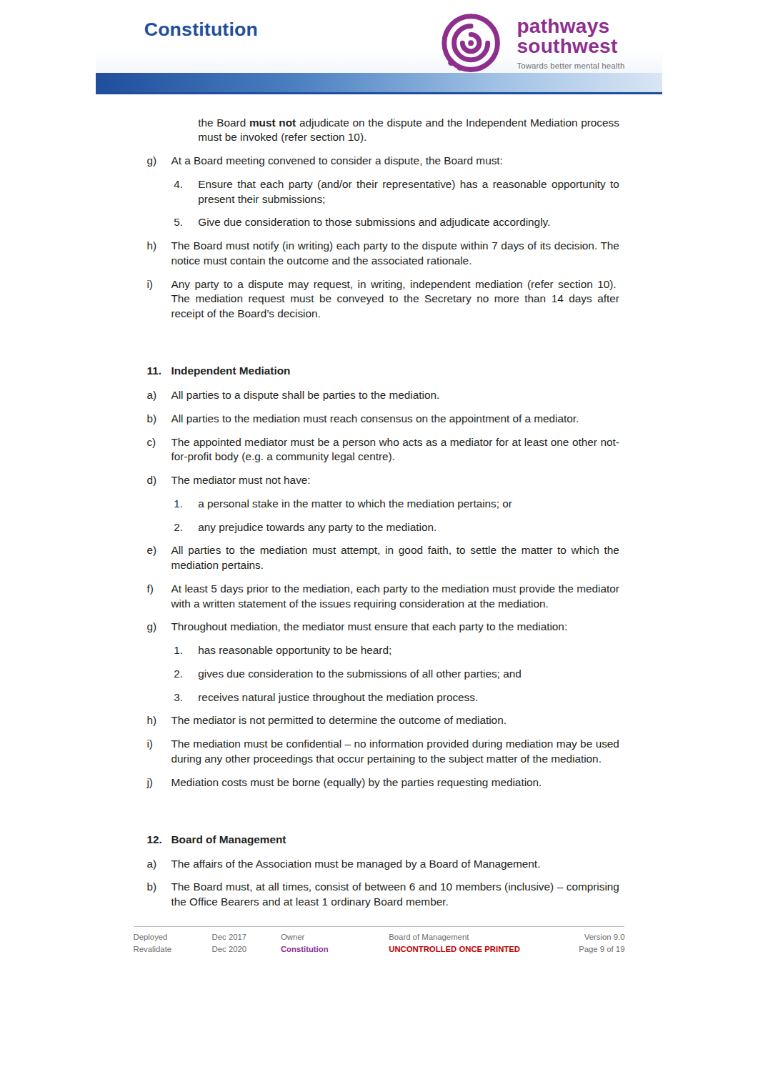Constitution
pathways
southwest
Towards better mental health
the Board must not adjudicate on the dispute and the Independent Mediation process must be invoked (refer section 10).
g) At a Board meeting convened to consider a dispute, the Board must:
4. Ensure that each party (and/or their representative) has a reasonable opportunity to present their submissions;
5. Give due consideration to those submissions and adjudicate accordingly.
h) The Board must notify (in writing) each party to the dispute within 7 days of its decision. The notice must contain the outcome and the associated rationale.
i) Any party to a dispute may request, in writing, independent mediation (refer section 10). The mediation request must be conveyed to the Secretary no more than 14 days after receipt of the Board’s decision.
11. Independent Mediation
a) All parties to a dispute shall be parties to the mediation.
b) All parties to the mediation must reach consensus on the appointment of a mediator.
c) The appointed mediator must be a person who acts as a mediator for at least one other not-for-profit body (e.g. a community legal centre).
d) The mediator must not have:
1. a personal stake in the matter to which the mediation pertains; or
2. any prejudice towards any party to the mediation.
e) All parties to the mediation must attempt, in good faith, to settle the matter to which the mediation pertains.
f) At least 5 days prior to the mediation, each party to the mediation must provide the mediator with a written statement of the issues requiring consideration at the mediation.
g) Throughout mediation, the mediator must ensure that each party to the mediation:
1. has reasonable opportunity to be heard;
2. gives due consideration to the submissions of all other parties; and
3. receives natural justice throughout the mediation process.
h) The mediator is not permitted to determine the outcome of mediation.
i) The mediation must be confidential – no information provided during mediation may be used during any other proceedings that occur pertaining to the subject matter of the mediation.
j) Mediation costs must be borne (equally) by the parties requesting mediation.
12. Board of Management
a) The affairs of the Association must be managed by a Board of Management.
b) The Board must, at all times, consist of between 6 and 10 members (inclusive) – comprising the Office Bearers and at least 1 ordinary Board member.
| Deployed | Dec 2017 | Owner | Board of Management | Version 9.0 |
| Revalidate | Dec 2020 | Constitution | UNCONTROLLED ONCE PRINTED | Page 9 of 19 |